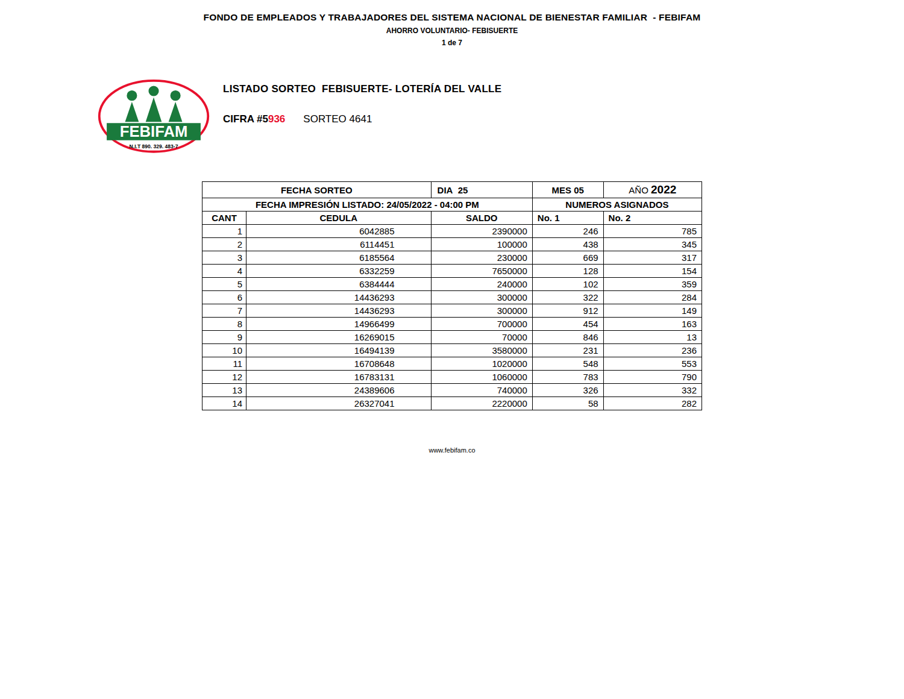FONDO DE EMPLEADOS Y TRABAJADORES DEL SISTEMA NACIONAL DE BIENESTAR FAMILIAR - FEBIFAM
AHORRO VOLUNTARIO- FEBISUERTE
1 de 7
FEBIFAM N.I.T 890. 329. 483-7
LISTADO SORTEO FEBISUERTE- LOTERÍA DEL VALLE
CIFRA #5936 SORTEO 4641
| FECHA SORTEO | DIA 25 | MES 05 | AÑO 2022 |
| FECHA IMPRESIÓN LISTADO: 24/05/2022 - 04:00 PM | NUMEROS ASIGNADOS |
| CANT | CEDULA | SALDO | No. 1 | No. 2 |
| 1 | 6042885 | 2390000 | 246 | 785 |
| 2 | 6114451 | 100000 | 438 | 345 |
| 3 | 6185564 | 230000 | 669 | 317 |
| 4 | 6332259 | 7650000 | 128 | 154 |
| 5 | 6384444 | 240000 | 102 | 359 |
| 6 | 14436293 | 300000 | 322 | 284 |
| 7 | 14436293 | 300000 | 912 | 149 |
| 8 | 14966499 | 700000 | 454 | 163 |
| 9 | 16269015 | 70000 | 846 | 13 |
| 10 | 16494139 | 3580000 | 231 | 236 |
| 11 | 16708648 | 1020000 | 548 | 553 |
| 12 | 16783131 | 1060000 | 783 | 790 |
| 13 | 24389606 | 740000 | 326 | 332 |
| 14 | 26327041 | 2220000 | 58 | 282 |
www.febifam.co